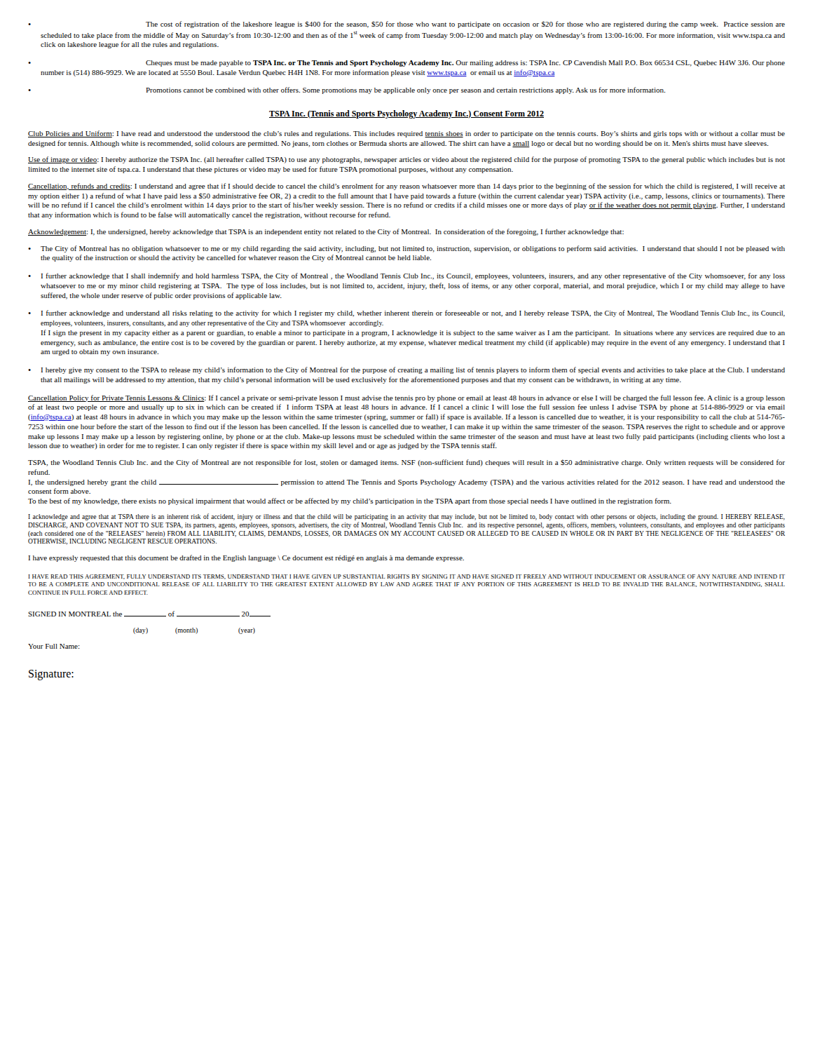•
The cost of registration of the lakeshore league is $400 for the season, $50 for those who want to participate on occasion or $20 for those who are registered during the camp week. Practice session are scheduled to take place from the middle of May on Saturday’s from 10:30-12:00 and then as of the 1st week of camp from Tuesday 9:00-12:00 and match play on Wednesday’s from 13:00-16:00. For more information, visit www.tspa.ca and click on lakeshore league for all the rules and regulations.
•
Cheques must be made payable to TSPA Inc. or The Tennis and Sport Psychology Academy Inc. Our mailing address is: TSPA Inc. CP Cavendish Mall P.O. Box 66534 CSL, Quebec H4W 3J6. Our phone number is (514) 886-9929. We are located at 5550 Boul. Lasale Verdun Quebec H4H 1N8. For more information please visit www.tspa.ca or email us at info@tspa.ca
•
Promotions cannot be combined with other offers. Some promotions may be applicable only once per season and certain restrictions apply. Ask us for more information.
TSPA Inc. (Tennis and Sports Psychology Academy Inc.) Consent Form 2012
Club Policies and Uniform: I have read and understood the understood the club’s rules and regulations. This includes required tennis shoes in order to participate on the tennis courts. Boy’s shirts and girls tops with or without a collar must be designed for tennis. Although white is recommended, solid colours are permitted. No jeans, torn clothes or Bermuda shorts are allowed. The shirt can have a small logo or decal but no wording should be on it. Men's shirts must have sleeves.
Use of image or video: I hereby authorize the TSPA Inc. (all hereafter called TSPA) to use any photographs, newspaper articles or video about the registered child for the purpose of promoting TSPA to the general public which includes but is not limited to the internet site of tspa.ca. I understand that these pictures or video may be used for future TSPA promotional purposes, without any compensation.
Cancellation, refunds and credits: I understand and agree that if I should decide to cancel the child’s enrolment for any reason whatsoever more than 14 days prior to the beginning of the session for which the child is registered, I will receive at my option either 1) a refund of what I have paid less a $50 administrative fee OR, 2) a credit to the full amount that I have paid towards a future (within the current calendar year) TSPA activity (i.e., camp, lessons, clinics or tournaments). There will be no refund if I cancel the child’s enrolment within 14 days prior to the start of his/her weekly session. There is no refund or credits if a child misses one or more days of play or if the weather does not permit playing. Further, I understand that any information which is found to be false will automatically cancel the registration, without recourse for refund.
Acknowledgement: I, the undersigned, hereby acknowledge that TSPA is an independent entity not related to the City of Montreal. In consideration of the foregoing, I further acknowledge that:
•
The City of Montreal has no obligation whatsoever to me or my child regarding the said activity, including, but not limited to, instruction, supervision, or obligations to perform said activities. I understand that should I not be pleased with the quality of the instruction or should the activity be cancelled for whatever reason the City of Montreal cannot be held liable.
•
I further acknowledge that I shall indemnify and hold harmless TSPA, the City of Montreal , the Woodland Tennis Club Inc., its Council, employees, volunteers, insurers, and any other representative of the City whomsoever, for any loss whatsoever to me or my minor child registering at TSPA. The type of loss includes, but is not limited to, accident, injury, theft, loss of items, or any other corporal, material, and moral prejudice, which I or my child may allege to have suffered, the whole under reserve of public order provisions of applicable law.
•
I further acknowledge and understand all risks relating to the activity for which I register my child, whether inherent therein or foreseeable or not, and I hereby release TSPA, the City of Montreal, The Woodland Tennis Club Inc., its Council, employees, volunteers, insurers, consultants, and any other representative of the City and TSPA whomsoever accordingly.
If I sign the present in my capacity either as a parent or guardian, to enable a minor to participate in a program, I acknowledge it is subject to the same waiver as I am the participant. In situations where any services are required due to an emergency, such as ambulance, the entire cost is to be covered by the guardian or parent. I hereby authorize, at my expense, whatever medical treatment my child (if applicable) may require in the event of any emergency. I understand that I am urged to obtain my own insurance.
•
I hereby give my consent to the TSPA to release my child’s information to the City of Montreal for the purpose of creating a mailing list of tennis players to inform them of special events and activities to take place at the Club. I understand that all mailings will be addressed to my attention, that my child’s personal information will be used exclusively for the aforementioned purposes and that my consent can be withdrawn, in writing at any time.
Cancellation Policy for Private Tennis Lessons & Clinics: If I cancel a private or semi-private lesson I must advise the tennis pro by phone or email at least 48 hours in advance or else I will be charged the full lesson fee. A clinic is a group lesson of at least two people or more and usually up to six in which can be created if I inform TSPA at least 48 hours in advance. If I cancel a clinic I will lose the full session fee unless I advise TSPA by phone at 514-886-9929 or via email (info@tspa.ca) at least 48 hours in advance in which you may make up the lesson within the same trimester (spring, summer or fall) if space is available. If a lesson is cancelled due to weather, it is your responsibility to call the club at 514-765-7253 within one hour before the start of the lesson to find out if the lesson has been cancelled. If the lesson is cancelled due to weather, I can make it up within the same trimester of the season. TSPA reserves the right to schedule and or approve make up lessons I may make up a lesson by registering online, by phone or at the club. Make-up lessons must be scheduled within the same trimester of the season and must have at least two fully paid participants (including clients who lost a lesson due to weather) in order for me to register. I can only register if there is space within my skill level and or age as judged by the TSPA tennis staff.
TSPA, the Woodland Tennis Club Inc. and the City of Montreal are not responsible for lost, stolen or damaged items. NSF (non-sufficient fund) cheques will result in a $50 administrative charge. Only written requests will be considered for refund.
I, the undersigned hereby grant the child permission to attend The Tennis and Sports Psychology Academy (TSPA) and the various activities related for the 2012 season. I have read and understood the consent form above.
To the best of my knowledge, there exists no physical impairment that would affect or be affected by my child’s participation in the TSPA apart from those special needs I have outlined in the registration form.
I acknowledge and agree that at TSPA there is an inherent risk of accident, injury or illness and that the child will be participating in an activity that may include, but not be limited to, body contact with other persons or objects, including the ground. I HEREBY RELEASE, DISCHARGE, AND COVENANT NOT TO SUE TSPA, its partners, agents, employees, sponsors, advertisers, the city of Montreal, Woodland Tennis Club Inc. and its respective personnel, agents, officers, members, volunteers, consultants, and employees and other participants (each considered one of the "RELEASES" herein) FROM ALL LIABILITY, CLAIMS, DEMANDS, LOSSES, OR DAMAGES ON MY ACCOUNT CAUSED OR ALLEGED TO BE CAUSED IN WHOLE OR IN PART BY THE NEGLIGENCE OF THE "RELEASEES" OR OTHERWISE, INCLUDING NEGLIGENT RESCUE OPERATIONS.
I have expressly requested that this document be drafted in the English language \ Ce document est rédigé en anglais à ma demande expresse.
I HAVE READ THIS AGREEMENT, FULLY UNDERSTAND ITS TERMS, UNDERSTAND THAT I HAVE GIVEN UP SUBSTANTIAL RIGHTS BY SIGNING IT AND HAVE SIGNED IT FREELY AND WITHOUT INDUCEMENT OR ASSURANCE OF ANY NATURE AND INTEND IT TO BE A COMPLETE AND UNCONDITIONAL RELEASE OF ALL LIABILITY TO THE GREATEST EXTENT ALLOWED BY LAW AND AGREE THAT IF ANY PORTION OF THIS AGREEMENT IS HELD TO BE INVALID THE BALANCE, NOTWITHSTANDING, SHALL CONTINUE IN FULL FORCE AND EFFECT.
SIGNED IN MONTREAL the of 20
(day)(month)(year)
Your Full Name:
Signature: